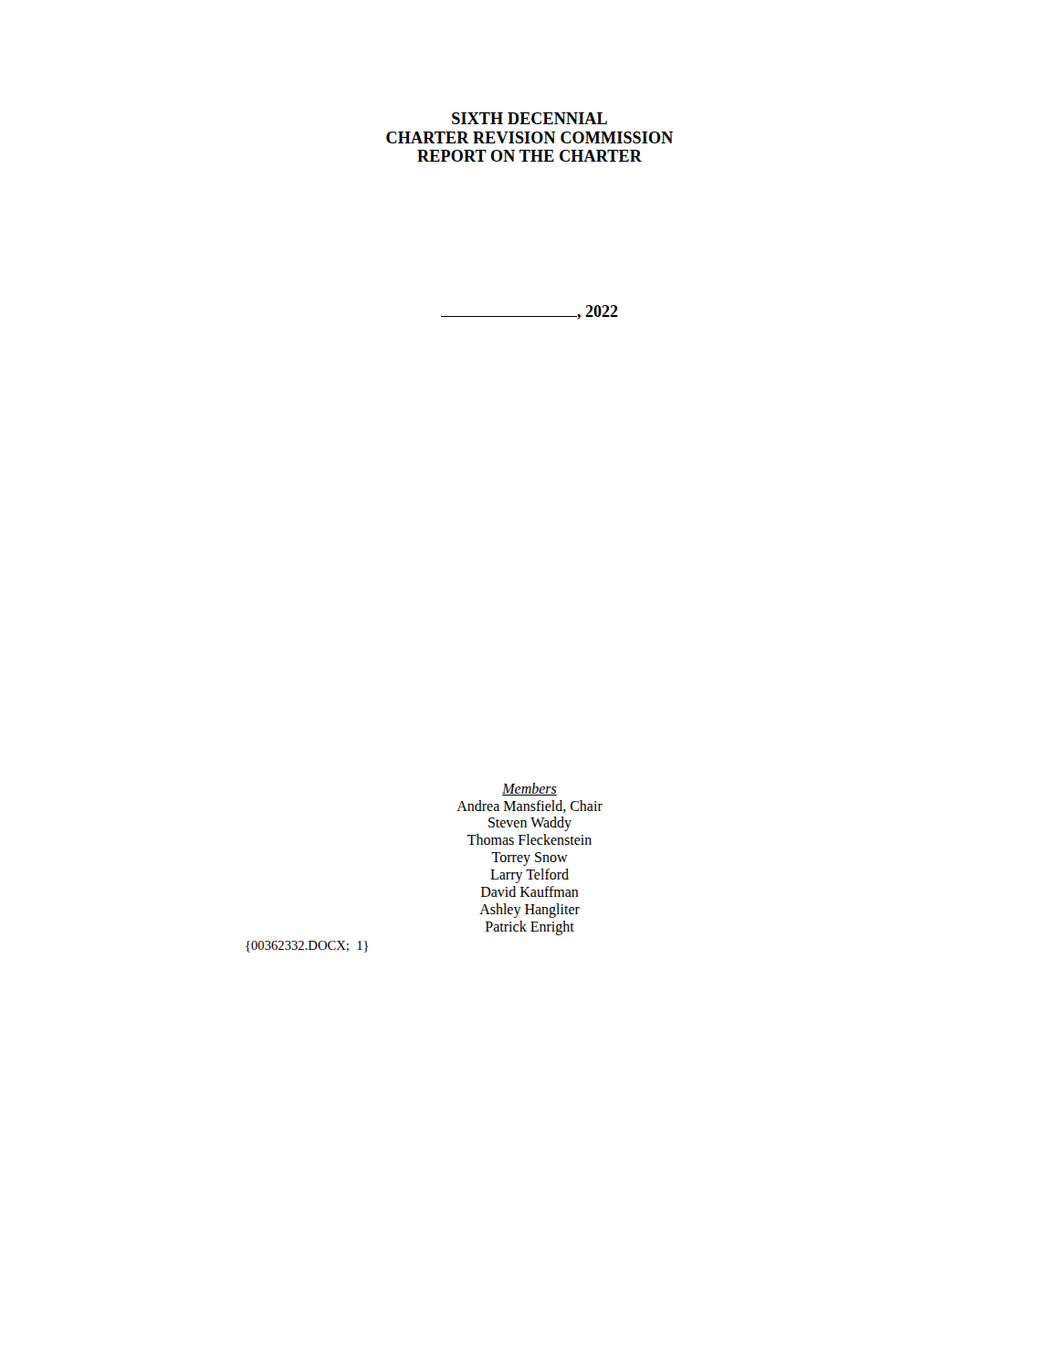SIXTH DECENNIAL
CHARTER REVISION COMMISSION
REPORT ON THE CHARTER
, 2022
Members
Andrea Mansfield, Chair
Steven Waddy
Thomas Fleckenstein
Torrey Snow
Larry Telford
David Kauffman
Ashley Hangliter
Patrick Enright
{00362332.DOCX; 1}